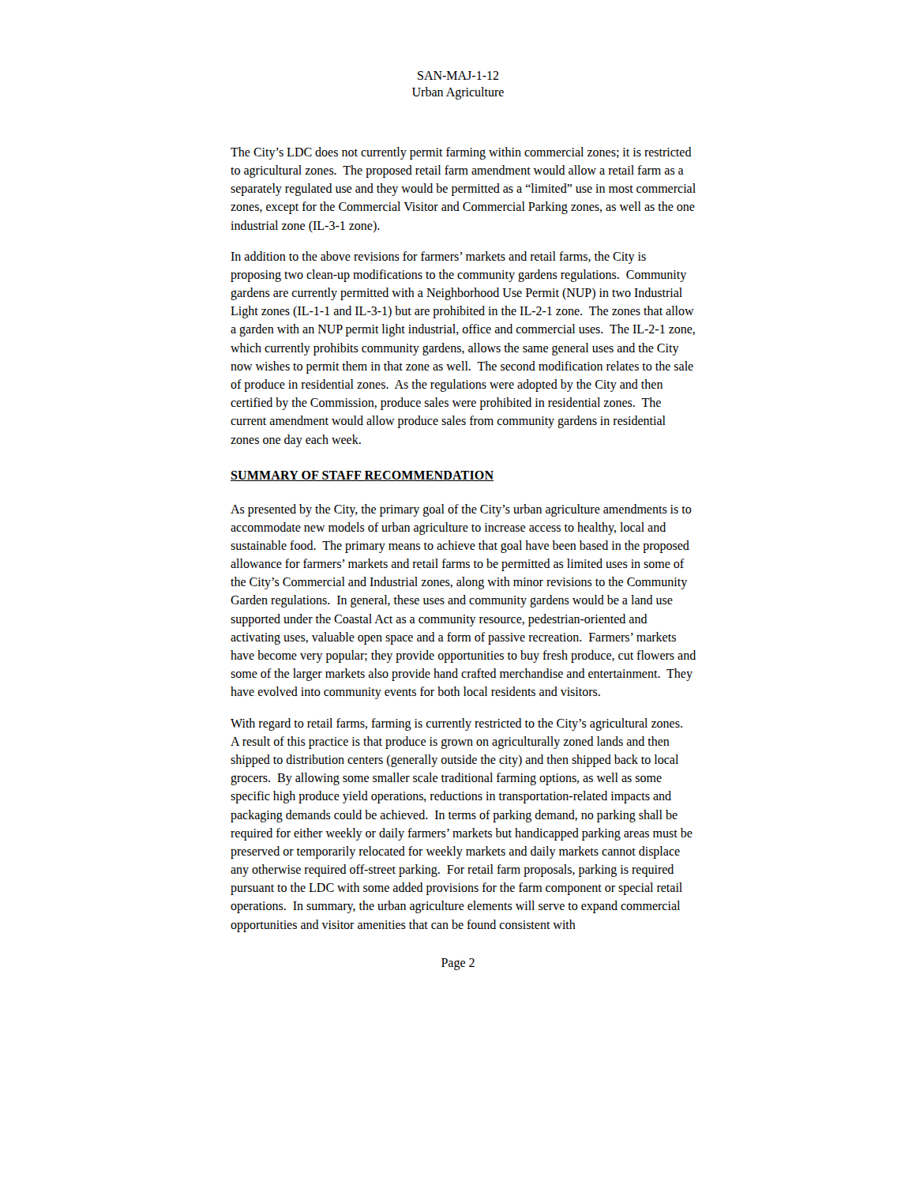SAN-MAJ-1-12
Urban Agriculture
The City’s LDC does not currently permit farming within commercial zones; it is restricted to agricultural zones. The proposed retail farm amendment would allow a retail farm as a separately regulated use and they would be permitted as a “limited” use in most commercial zones, except for the Commercial Visitor and Commercial Parking zones, as well as the one industrial zone (IL-3-1 zone).
In addition to the above revisions for farmers’ markets and retail farms, the City is proposing two clean-up modifications to the community gardens regulations. Community gardens are currently permitted with a Neighborhood Use Permit (NUP) in two Industrial Light zones (IL-1-1 and IL-3-1) but are prohibited in the IL-2-1 zone. The zones that allow a garden with an NUP permit light industrial, office and commercial uses. The IL-2-1 zone, which currently prohibits community gardens, allows the same general uses and the City now wishes to permit them in that zone as well. The second modification relates to the sale of produce in residential zones. As the regulations were adopted by the City and then certified by the Commission, produce sales were prohibited in residential zones. The current amendment would allow produce sales from community gardens in residential zones one day each week.
Summary of Staff Recommendation
As presented by the City, the primary goal of the City’s urban agriculture amendments is to accommodate new models of urban agriculture to increase access to healthy, local and sustainable food. The primary means to achieve that goal have been based in the proposed allowance for farmers’ markets and retail farms to be permitted as limited uses in some of the City’s Commercial and Industrial zones, along with minor revisions to the Community Garden regulations. In general, these uses and community gardens would be a land use supported under the Coastal Act as a community resource, pedestrian-oriented and activating uses, valuable open space and a form of passive recreation. Farmers’ markets have become very popular; they provide opportunities to buy fresh produce, cut flowers and some of the larger markets also provide hand crafted merchandise and entertainment. They have evolved into community events for both local residents and visitors.
With regard to retail farms, farming is currently restricted to the City’s agricultural zones. A result of this practice is that produce is grown on agriculturally zoned lands and then shipped to distribution centers (generally outside the city) and then shipped back to local grocers. By allowing some smaller scale traditional farming options, as well as some specific high produce yield operations, reductions in transportation-related impacts and packaging demands could be achieved. In terms of parking demand, no parking shall be required for either weekly or daily farmers’ markets but handicapped parking areas must be preserved or temporarily relocated for weekly markets and daily markets cannot displace any otherwise required off-street parking. For retail farm proposals, parking is required pursuant to the LDC with some added provisions for the farm component or special retail operations. In summary, the urban agriculture elements will serve to expand commercial opportunities and visitor amenities that can be found consistent with
Page 2